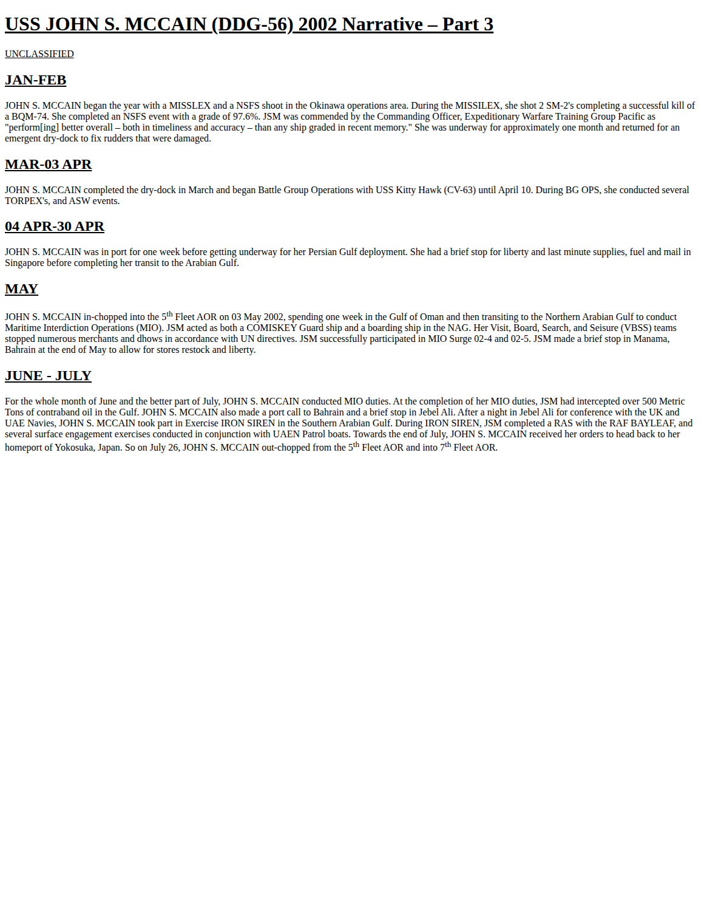USS JOHN S. MCCAIN (DDG-56) 2002 Narrative – Part 3
UNCLASSIFIED
JAN-FEB
JOHN S. MCCAIN began the year with a MISSLEX and a NSFS shoot in the Okinawa operations area. During the MISSILEX, she shot 2 SM-2's completing a successful kill of a BQM-74. She completed an NSFS event with a grade of 97.6%. JSM was commended by the Commanding Officer, Expeditionary Warfare Training Group Pacific as "perform[ing] better overall – both in timeliness and accuracy – than any ship graded in recent memory." She was underway for approximately one month and returned for an emergent dry-dock to fix rudders that were damaged.
MAR-03 APR
JOHN S. MCCAIN completed the dry-dock in March and began Battle Group Operations with USS Kitty Hawk (CV-63) until April 10. During BG OPS, she conducted several TORPEX's, and ASW events.
04 APR-30 APR
JOHN S. MCCAIN was in port for one week before getting underway for her Persian Gulf deployment. She had a brief stop for liberty and last minute supplies, fuel and mail in Singapore before completing her transit to the Arabian Gulf.
MAY
JOHN S. MCCAIN in-chopped into the 5th Fleet AOR on 03 May 2002, spending one week in the Gulf of Oman and then transiting to the Northern Arabian Gulf to conduct Maritime Interdiction Operations (MIO). JSM acted as both a COMISKEY Guard ship and a boarding ship in the NAG. Her Visit, Board, Search, and Seisure (VBSS) teams stopped numerous merchants and dhows in accordance with UN directives. JSM successfully participated in MIO Surge 02-4 and 02-5. JSM made a brief stop in Manama, Bahrain at the end of May to allow for stores restock and liberty.
JUNE - JULY
For the whole month of June and the better part of July, JOHN S. MCCAIN conducted MIO duties. At the completion of her MIO duties, JSM had intercepted over 500 Metric Tons of contraband oil in the Gulf. JOHN S. MCCAIN also made a port call to Bahrain and a brief stop in Jebel Ali. After a night in Jebel Ali for conference with the UK and UAE Navies, JOHN S. MCCAIN took part in Exercise IRON SIREN in the Southern Arabian Gulf. During IRON SIREN, JSM completed a RAS with the RAF BAYLEAF, and several surface engagement exercises conducted in conjunction with UAEN Patrol boats. Towards the end of July, JOHN S. MCCAIN received her orders to head back to her homeport of Yokosuka, Japan. So on July 26, JOHN S. MCCAIN out-chopped from the 5th Fleet AOR and into 7th Fleet AOR.